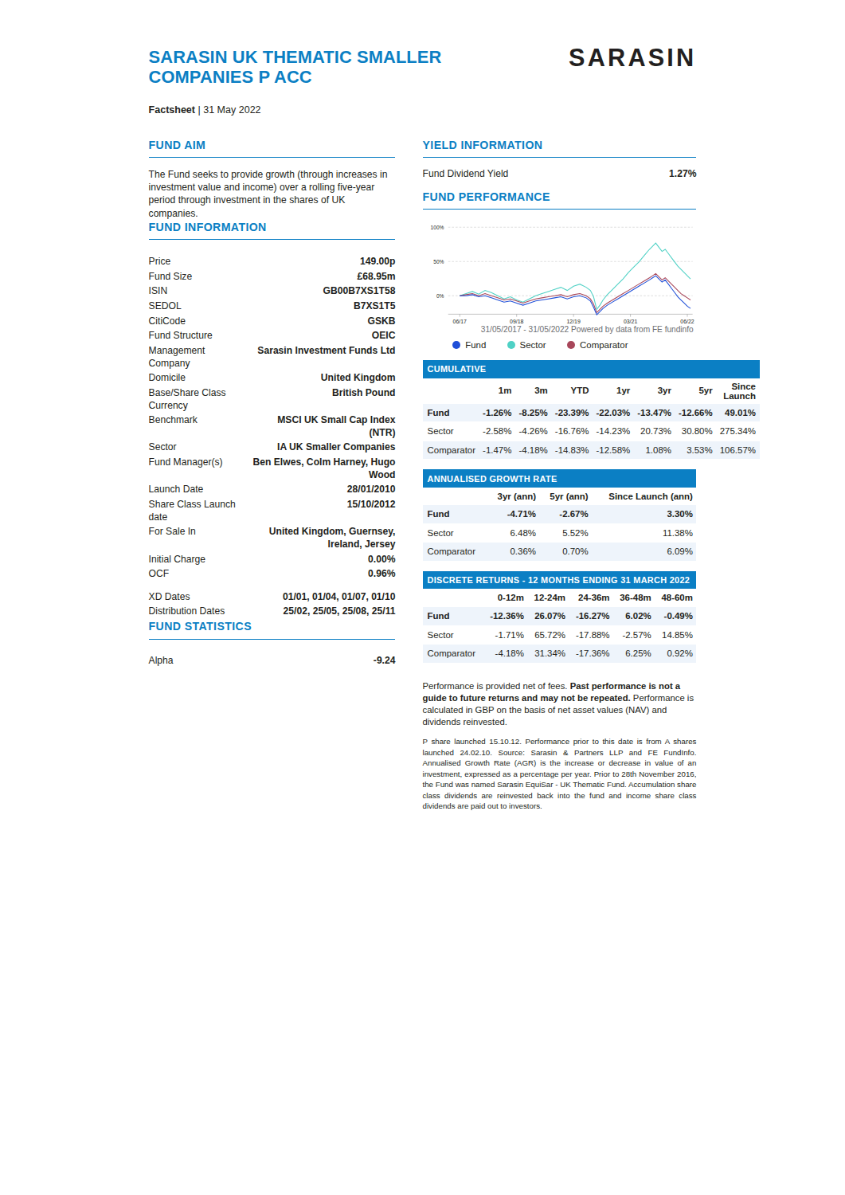Sarasin UK Thematic Smaller Companies P Acc
SARASIN
Factsheet | 31 May 2022
Fund Aim
The Fund seeks to provide growth (through increases in investment value and income) over a rolling five-year period through investment in the shares of UK companies.
Fund Information
| Price | 149.00p |
| Fund Size | £68.95m |
| ISIN | GB00B7XS1T58 |
| SEDOL | B7XS1T5 |
| CitiCode | GSKB |
| Fund Structure | OEIC |
| Management Company | Sarasin Investment Funds Ltd |
| Domicile | United Kingdom |
| Base/Share Class Currency | British Pound |
| Benchmark | MSCI UK Small Cap Index (NTR) |
| Sector | IA UK Smaller Companies |
| Fund Manager(s) | Ben Elwes, Colm Harney, Hugo Wood |
| Launch Date | 28/01/2010 |
| Share Class Launch date | 15/10/2012 |
| For Sale In | United Kingdom, Guernsey, Ireland, Jersey |
| Initial Charge | 0.00% |
| OCF | 0.96% |
| XD Dates | 01/01, 01/04, 01/07, 01/10 |
| Distribution Dates | 25/02, 25/05, 25/08, 25/11 |
Fund Statistics
| Alpha | -9.24 |
Yield Information
Fund Dividend Yield 1.27%
Fund Performance
100% 50% 0% 06/17 09/18 12/19 03/21 06/22
31/05/2017 - 31/05/2022 Powered by data from FE fundinfo
Fund Sector Comparator
Cumulative
| | 1m | 3m | YTD | 1yr | 3yr | 5yr | Since Launch |
| --- | --- | --- | --- | --- | --- | --- | --- |
| Fund | -1.26% | -8.25% | -23.39% | -22.03% | -13.47% | -12.66% | 49.01% |
| Sector | -2.58% | -4.26% | -16.76% | -14.23% | 20.73% | 30.80% | 275.34% |
| Comparator | -1.47% | -4.18% | -14.83% | -12.58% | 1.08% | 3.53% | 106.57% |
Annualised Growth Rate
| | 3yr (ann) | 5yr (ann) | Since Launch (ann) |
| --- | --- | --- | --- |
| Fund | -4.71% | -2.67% | 3.30% |
| Sector | 6.48% | 5.52% | 11.38% |
| Comparator | 0.36% | 0.70% | 6.09% |
Discrete Returns - 12 Months Ending 31 March 2022
| | 0-12m | 12-24m | 24-36m | 36-48m | 48-60m |
| --- | --- | --- | --- | --- | --- |
| Fund | -12.36% | 26.07% | -16.27% | 6.02% | -0.49% |
| Sector | -1.71% | 65.72% | -17.88% | -2.57% | 14.85% |
| Comparator | -4.18% | 31.34% | -17.36% | 6.25% | 0.92% |
Performance is provided net of fees. Past performance is not a guide to future returns and may not be repeated. Performance is calculated in GBP on the basis of net asset values (NAV) and dividends reinvested.
P share launched 15.10.12. Performance prior to this date is from A shares launched 24.02.10. Source: Sarasin & Partners LLP and FE FundInfo. Annualised Growth Rate (AGR) is the increase or decrease in value of an investment, expressed as a percentage per year. Prior to 28th November 2016, the Fund was named Sarasin EquiSar - UK Thematic Fund. Accumulation share class dividends are reinvested back into the fund and income share class dividends are paid out to investors.